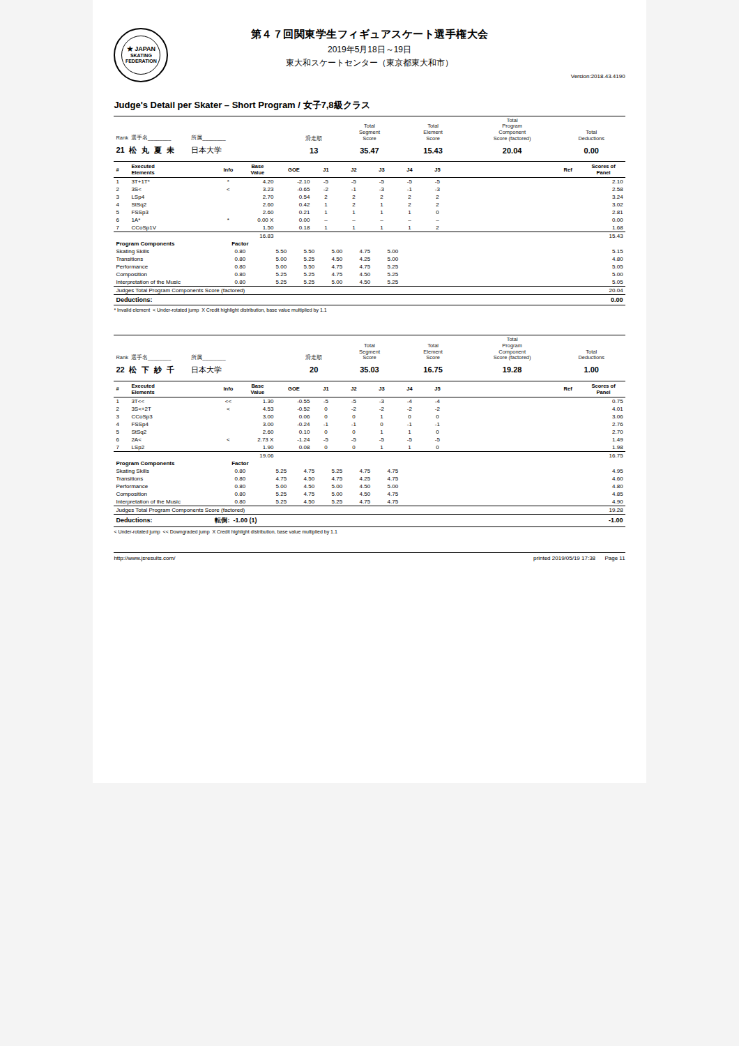★ JAPAN SKATING FEDERATION
第４７回関東学生フィギュアスケート選手権大会
2019年5月18日～19日
東大和スケートセンター（東京都東大和市）
Version:2018.43.4190
Judge's Detail per Skater – Short Program / 女子7,8級クラス
| Rank 選手名________ | 所属________ | 滑走順 | Total Segment Score | Total Element Score | Total Program Component Score (factored) | Total Deductions |
| 21 松 丸 夏 未 | 日本大学 | 13 | 35.47 | 15.43 | 20.04 | 0.00 |
| # | Executed Elements | Info | Base Value | GOE | J1 | J2 | J3 | J4 | J5 | | | | | Ref | Scores of Panel |
| --- | --- | --- | --- | --- | --- | --- | --- | --- | --- | --- | --- | --- | --- | --- | --- |
| 1 | 3T+1T* | * | 4.20 | -2.10 | -5 | -5 | -5 | -5 | -5 | | | | | | 2.10 |
| 2 | 3S< | < | 3.23 | -0.65 | -2 | -1 | -3 | -1 | -3 | | | | | | 2.58 |
| 3 | LSp4 | | 2.70 | 0.54 | 2 | 2 | 2 | 2 | 2 | | | | | | 3.24 |
| 4 | StSq2 | | 2.60 | 0.42 | 1 | 2 | 1 | 2 | 2 | | | | | | 3.02 |
| 5 | FSSp3 | | 2.60 | 0.21 | 1 | 1 | 1 | 1 | 0 | | | | | | 2.81 |
| 6 | 1A* | * | 0.00 X | 0.00 | – | – | – | – | – | | | | | | 0.00 |
| 7 | CCoSp1V | | 1.50 | 0.18 | 1 | 1 | 1 | 1 | 2 | | | | | | 1.68 |
| | | | 16.83 | | | | | | | | | | | | 15.43 |
| Program Components | Factor | | | | | | | | | | | |
| Skating Skills | 0.80 | 5.50 | 5.50 | 5.00 | 4.75 | 5.00 | | | | | | 5.15 |
| Transitions | 0.80 | 5.00 | 5.25 | 4.50 | 4.25 | 5.00 | | | | | | 4.80 |
| Performance | 0.80 | 5.00 | 5.50 | 4.75 | 4.75 | 5.25 | | | | | | 5.05 |
| Composition | 0.80 | 5.25 | 5.25 | 4.75 | 4.50 | 5.25 | | | | | | 5.00 |
| Interpretation of the Music | 0.80 | 5.25 | 5.25 | 5.00 | 4.50 | 5.25 | | | | | | 5.05 |
| Judges Total Program Components Score (factored) | | | | | | | | | | | 20.04 |
| Deductions: | | | | | | | 0.00 |
* Invalid element < Under-rotated jump X Credit highlight distribution, base value multiplied by 1.1
| Rank 選手名________ | 所属________ | 滑走順 | Total Segment Score | Total Element Score | Total Program Component Score (factored) | Total Deductions |
| 22 松 下 紗 千 | 日本大学 | 20 | 35.03 | 16.75 | 19.28 | 1.00 |
| # | Executed Elements | Info | Base Value | GOE | J1 | J2 | J3 | J4 | J5 | | | | | Ref | Scores of Panel |
| --- | --- | --- | --- | --- | --- | --- | --- | --- | --- | --- | --- | --- | --- | --- | --- |
| 1 | 3T<< | << | 1.30 | -0.55 | -5 | -5 | -3 | -4 | -4 | | | | | | 0.75 |
| 2 | 3S<+2T | < | 4.53 | -0.52 | 0 | -2 | -2 | -2 | -2 | | | | | | 4.01 |
| 3 | CCoSp3 | | 3.00 | 0.06 | 0 | 0 | 1 | 0 | 0 | | | | | | 3.06 |
| 4 | FSSp4 | | 3.00 | -0.24 | -1 | -1 | 0 | -1 | -1 | | | | | | 2.76 |
| 5 | StSq2 | | 2.60 | 0.10 | 0 | 0 | 1 | 1 | 0 | | | | | | 2.70 |
| 6 | 2A< | < | 2.73 X | -1.24 | -5 | -5 | -5 | -5 | -5 | | | | | | 1.49 |
| 7 | LSp2 | | 1.90 | 0.08 | 0 | 0 | 1 | 1 | 0 | | | | | | 1.98 |
| | | | 19.06 | | | | | | | | | | | | 16.75 |
| Program Components | Factor | | | | | | | | | | | |
| Skating Skills | 0.80 | 5.25 | 4.75 | 5.25 | 4.75 | 4.75 | | | | | | 4.95 |
| Transitions | 0.80 | 4.75 | 4.50 | 4.75 | 4.25 | 4.75 | | | | | | 4.60 |
| Performance | 0.80 | 5.00 | 4.50 | 5.00 | 4.50 | 5.00 | | | | | | 4.80 |
| Composition | 0.80 | 5.25 | 4.75 | 5.00 | 4.50 | 4.75 | | | | | | 4.85 |
| Interpretation of the Music | 0.80 | 5.25 | 4.50 | 5.25 | 4.75 | 4.75 | | | | | | 4.90 |
| Judges Total Program Components Score (factored) | | | | | | | | | | | 19.28 |
| Deductions: | 転倒: -1.00 (1) | -1.00 |
< Under-rotated jump << Downgraded jump X Credit highlight distribution, base value multiplied by 1.1
http://www.jsresults.com/
printed 2019/05/19 17:38 Page 11